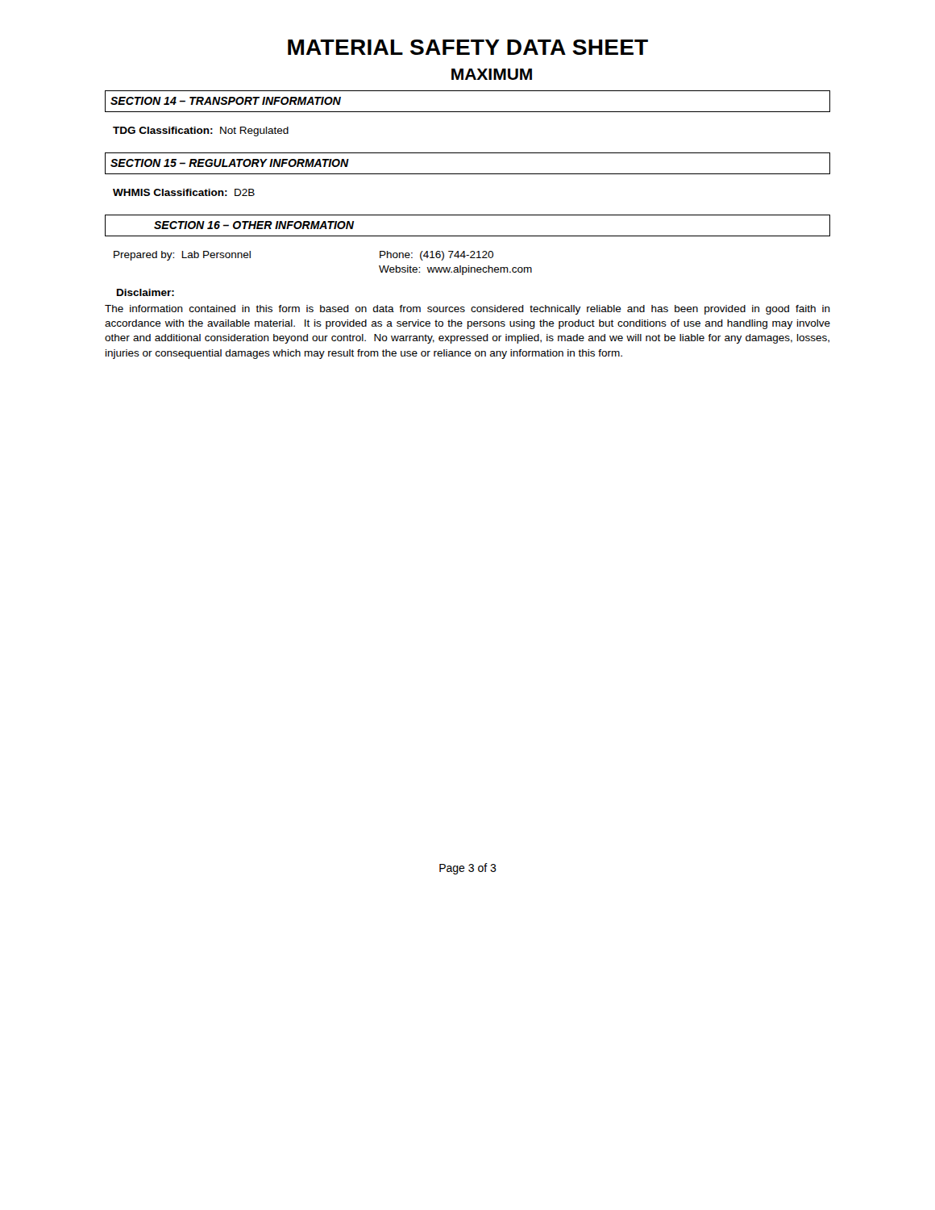MATERIAL SAFETY DATA SHEET
MAXIMUM
SECTION 14 – TRANSPORT INFORMATION
TDG Classification: Not Regulated
SECTION 15 – REGULATORY INFORMATION
WHMIS Classification: D2B
SECTION 16 – OTHER INFORMATION
Prepared by: Lab Personnel
Phone: (416) 744-2120
Website: www.alpinechem.com
Disclaimer:
The information contained in this form is based on data from sources considered technically reliable and has been provided in good faith in accordance with the available material. It is provided as a service to the persons using the product but conditions of use and handling may involve other and additional consideration beyond our control. No warranty, expressed or implied, is made and we will not be liable for any damages, losses, injuries or consequential damages which may result from the use or reliance on any information in this form.
Page 3 of 3